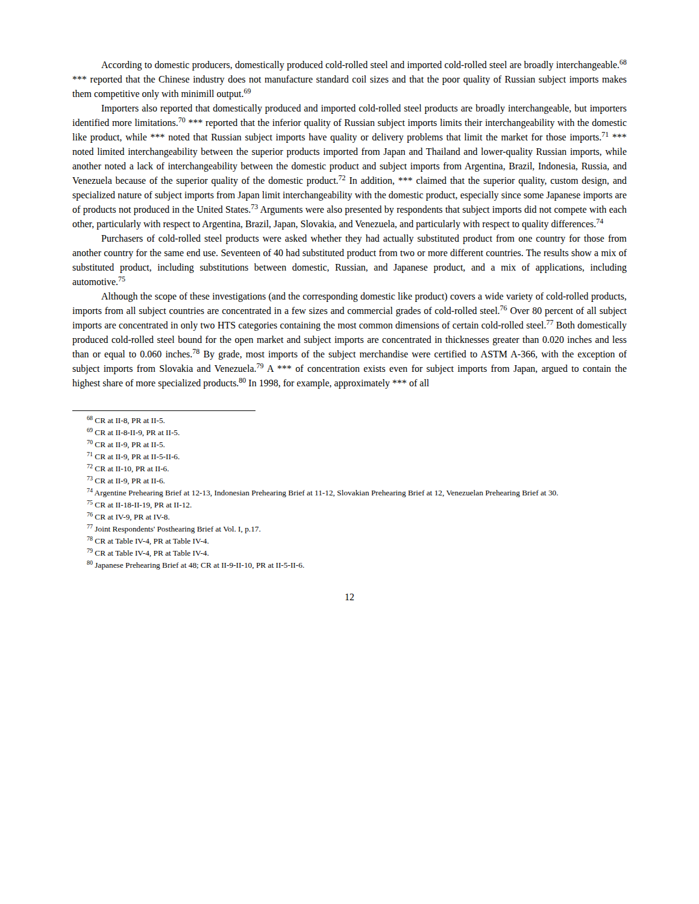According to domestic producers, domestically produced cold-rolled steel and imported cold-rolled steel are broadly interchangeable.68 *** reported that the Chinese industry does not manufacture standard coil sizes and that the poor quality of Russian subject imports makes them competitive only with minimill output.69
Importers also reported that domestically produced and imported cold-rolled steel products are broadly interchangeable, but importers identified more limitations.70 *** reported that the inferior quality of Russian subject imports limits their interchangeability with the domestic like product, while *** noted that Russian subject imports have quality or delivery problems that limit the market for those imports.71 *** noted limited interchangeability between the superior products imported from Japan and Thailand and lower-quality Russian imports, while another noted a lack of interchangeability between the domestic product and subject imports from Argentina, Brazil, Indonesia, Russia, and Venezuela because of the superior quality of the domestic product.72 In addition, *** claimed that the superior quality, custom design, and specialized nature of subject imports from Japan limit interchangeability with the domestic product, especially since some Japanese imports are of products not produced in the United States.73 Arguments were also presented by respondents that subject imports did not compete with each other, particularly with respect to Argentina, Brazil, Japan, Slovakia, and Venezuela, and particularly with respect to quality differences.74
Purchasers of cold-rolled steel products were asked whether they had actually substituted product from one country for those from another country for the same end use. Seventeen of 40 had substituted product from two or more different countries. The results show a mix of substituted product, including substitutions between domestic, Russian, and Japanese product, and a mix of applications, including automotive.75
Although the scope of these investigations (and the corresponding domestic like product) covers a wide variety of cold-rolled products, imports from all subject countries are concentrated in a few sizes and commercial grades of cold-rolled steel.76 Over 80 percent of all subject imports are concentrated in only two HTS categories containing the most common dimensions of certain cold-rolled steel.77 Both domestically produced cold-rolled steel bound for the open market and subject imports are concentrated in thicknesses greater than 0.020 inches and less than or equal to 0.060 inches.78 By grade, most imports of the subject merchandise were certified to ASTM A-366, with the exception of subject imports from Slovakia and Venezuela.79 A *** of concentration exists even for subject imports from Japan, argued to contain the highest share of more specialized products.80 In 1998, for example, approximately *** of all
68 CR at II-8, PR at II-5.
69 CR at II-8-II-9, PR at II-5.
70 CR at II-9, PR at II-5.
71 CR at II-9, PR at II-5-II-6.
72 CR at II-10, PR at II-6.
73 CR at II-9, PR at II-6.
74 Argentine Prehearing Brief at 12-13, Indonesian Prehearing Brief at 11-12, Slovakian Prehearing Brief at 12, Venezuelan Prehearing Brief at 30.
75 CR at II-18-II-19, PR at II-12.
76 CR at IV-9, PR at IV-8.
77 Joint Respondents' Posthearing Brief at Vol. I, p.17.
78 CR at Table IV-4, PR at Table IV-4.
79 CR at Table IV-4, PR at Table IV-4.
80 Japanese Prehearing Brief at 48; CR at II-9-II-10, PR at II-5-II-6.
12